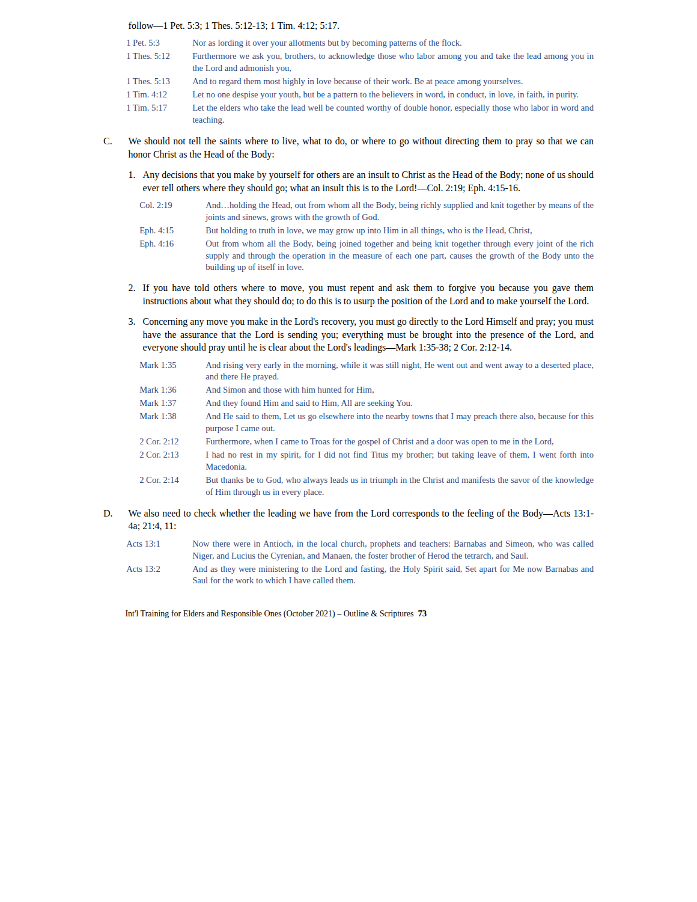follow—1 Pet. 5:3; 1 Thes. 5:12-13; 1 Tim. 4:12; 5:17.
1 Pet. 5:3 Nor as lording it over your allotments but by becoming patterns of the flock.
1 Thes. 5:12 Furthermore we ask you, brothers, to acknowledge those who labor among you and take the lead among you in the Lord and admonish you,
1 Thes. 5:13 And to regard them most highly in love because of their work. Be at peace among yourselves.
1 Tim. 4:12 Let no one despise your youth, but be a pattern to the believers in word, in conduct, in love, in faith, in purity.
1 Tim. 5:17 Let the elders who take the lead well be counted worthy of double honor, especially those who labor in word and teaching.
C.
We should not tell the saints where to live, what to do, or where to go without directing them to pray so that we can honor Christ as the Head of the Body:
1.
Any decisions that you make by yourself for others are an insult to Christ as the Head of the Body; none of us should ever tell others where they should go; what an insult this is to the Lord!—Col. 2:19; Eph. 4:15-16.
Col. 2:19 And…holding the Head, out from whom all the Body, being richly supplied and knit together by means of the joints and sinews, grows with the growth of God.
Eph. 4:15 But holding to truth in love, we may grow up into Him in all things, who is the Head, Christ,
Eph. 4:16 Out from whom all the Body, being joined together and being knit together through every joint of the rich supply and through the operation in the measure of each one part, causes the growth of the Body unto the building up of itself in love.
2.
If you have told others where to move, you must repent and ask them to forgive you because you gave them instructions about what they should do; to do this is to usurp the position of the Lord and to make yourself the Lord.
3.
Concerning any move you make in the Lord's recovery, you must go directly to the Lord Himself and pray; you must have the assurance that the Lord is sending you; everything must be brought into the presence of the Lord, and everyone should pray until he is clear about the Lord's leadings—Mark 1:35-38; 2 Cor. 2:12-14.
Mark 1:35 And rising very early in the morning, while it was still night, He went out and went away to a deserted place, and there He prayed.
Mark 1:36 And Simon and those with him hunted for Him,
Mark 1:37 And they found Him and said to Him, All are seeking You.
Mark 1:38 And He said to them, Let us go elsewhere into the nearby towns that I may preach there also, because for this purpose I came out.
2 Cor. 2:12 Furthermore, when I came to Troas for the gospel of Christ and a door was open to me in the Lord,
2 Cor. 2:13 I had no rest in my spirit, for I did not find Titus my brother; but taking leave of them, I went forth into Macedonia.
2 Cor. 2:14 But thanks be to God, who always leads us in triumph in the Christ and manifests the savor of the knowledge of Him through us in every place.
D.
We also need to check whether the leading we have from the Lord corresponds to the feeling of the Body—Acts 13:1-4a; 21:4, 11:
Acts 13:1 Now there were in Antioch, in the local church, prophets and teachers: Barnabas and Simeon, who was called Niger, and Lucius the Cyrenian, and Manaen, the foster brother of Herod the tetrarch, and Saul.
Acts 13:2 And as they were ministering to the Lord and fasting, the Holy Spirit said, Set apart for Me now Barnabas and Saul for the work to which I have called them.
Int'l Training for Elders and Responsible Ones (October 2021) – Outline & Scriptures 73